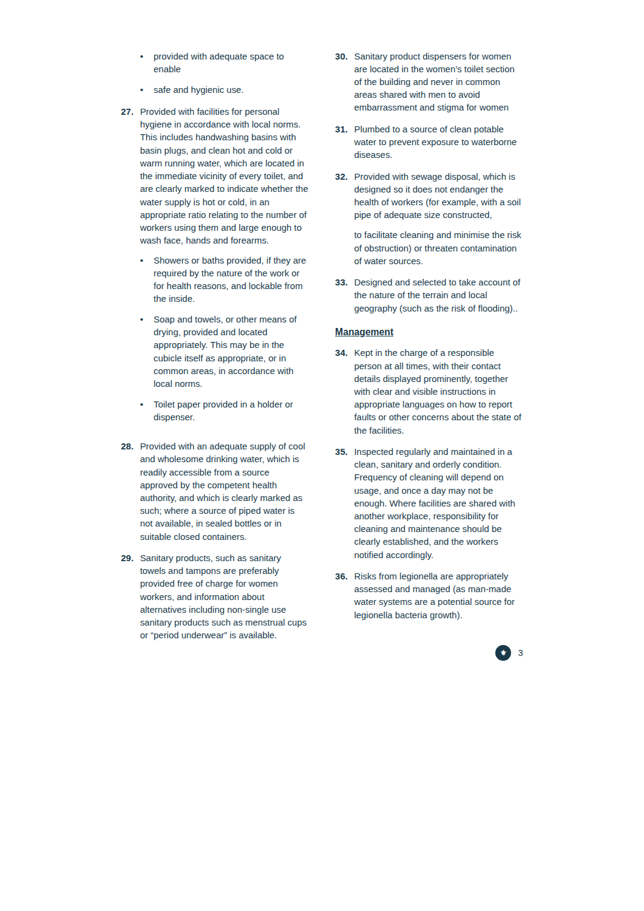•provided with adequate space to enable
•safe and hygienic use.
27. Provided with facilities for personal hygiene in accordance with local norms. This includes handwashing basins with basin plugs, and clean hot and cold or warm running water, which are located in the immediate vicinity of every toilet, and are clearly marked to indicate whether the water supply is hot or cold, in an appropriate ratio relating to the number of workers using them and large enough to wash face, hands and forearms.
•Showers or baths provided, if they are required by the nature of the work or for health reasons, and lockable from the inside.
•Soap and towels, or other means of drying, provided and located appropriately. This may be in the cubicle itself as appropriate, or in common areas, in accordance with local norms.
•Toilet paper provided in a holder or dispenser.
28. Provided with an adequate supply of cool and wholesome drinking water, which is readily accessible from a source approved by the competent health authority, and which is clearly marked as such; where a source of piped water is not available, in sealed bottles or in suitable closed containers.
29. Sanitary products, such as sanitary towels and tampons are preferably provided free of charge for women workers, and information about alternatives including non-single use sanitary products such as menstrual cups or “period underwear” is available.
30. Sanitary product dispensers for women are located in the women’s toilet section of the building and never in common areas shared with men to avoid embarrassment and stigma for women
31. Plumbed to a source of clean potable water to prevent exposure to waterborne diseases.
32. Provided with sewage disposal, which is designed so it does not endanger the health of workers (for example, with a soil pipe of adequate size constructed,
to facilitate cleaning and minimise the risk of obstruction) or threaten contamination of water sources.
33. Designed and selected to take account of the nature of the terrain and local geography (such as the risk of flooding)..
Management
34. Kept in the charge of a responsible person at all times, with their contact details displayed prominently, together with clear and visible instructions in appropriate languages on how to report faults or other concerns about the state of the facilities.
35. Inspected regularly and maintained in a clean, sanitary and orderly condition. Frequency of cleaning will depend on usage, and once a day may not be enough. Where facilities are shared with another workplace, responsibility for cleaning and maintenance should be clearly established, and the workers notified accordingly.
36. Risks from legionella are appropriately assessed and managed (as man-made water systems are a potential source for legionella bacteria growth).
⚜
3